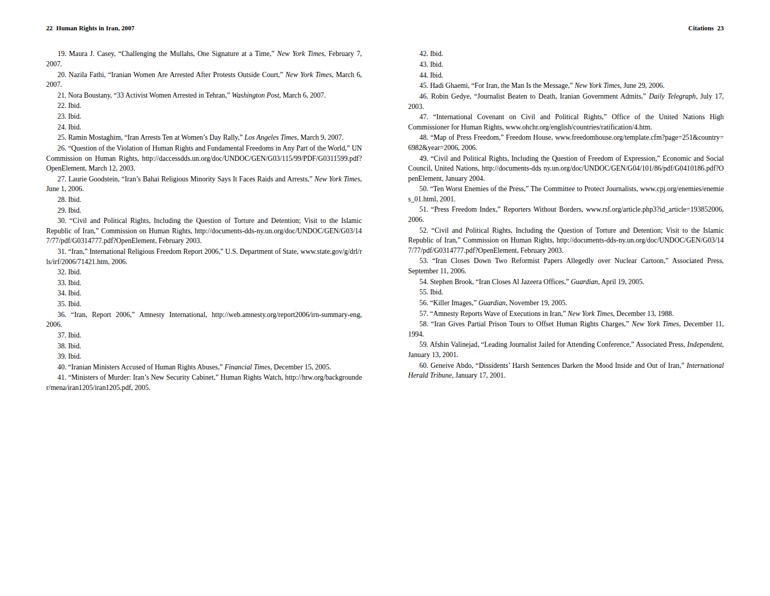22 Human Rights in Iran, 2007
19. Maura J. Casey, “Challenging the Mullahs, One Signature at a Time,” New York Times, February 7, 2007.
20. Nazila Fathi, “Iranian Women Are Arrested After Protests Outside Court,” New York Times, March 6, 2007.
21. Nora Boustany, “33 Activist Women Arrested in Tehran,” Washington Post, March 6, 2007.
22. Ibid.
23. Ibid.
24. Ibid.
25. Ramin Mostaghim, “Iran Arrests Ten at Women’s Day Rally,” Los Angeles Times, March 9, 2007.
26. “Question of the Violation of Human Rights and Fundamental Freedoms in Any Part of the World,” UN Commission on Human Rights, http://daccessdds.un.org/doc/UNDOC/GEN/G03/115/99/PDF/G0311599.pdf?OpenElement, March 12, 2003.
27. Laurie Goodstein, “Iran’s Bahai Religious Minority Says It Faces Raids and Arrests,” New York Times, June 1, 2006.
28. Ibid.
29. Ibid.
30. “Civil and Political Rights, Including the Question of Torture and Detention; Visit to the Islamic Republic of Iran,” Commission on Human Rights, http://documents-dds-ny.un.org/doc/UNDOC/GEN/G03/147/77/pdf/G0314777.pdf?OpenElement, February 2003.
31. “Iran,” International Religious Freedom Report 2006,” U.S. Department of State, www.state.gov/g/drl/rls/irf/2006/71421.htm, 2006.
32. Ibid.
33. Ibid.
34. Ibid.
35. Ibid.
36. “Iran, Report 2006,” Amnesty International, http://web.amnesty.org/report2006/irn-summary-eng, 2006.
37. Ibid.
38. Ibid.
39. Ibid.
40. “Iranian Ministers Accused of Human Rights Abuses,” Financial Times, December 15, 2005.
41. “Ministers of Murder: Iran’s New Security Cabinet,” Human Rights Watch, http://hrw.org/backgrounder/mena/iran1205/iran1205.pdf, 2005.
Citations23
42. Ibid.
43. Ibid.
44. Ibid.
45. Hadi Ghaemi, “For Iran, the Man Is the Message,” New York Times, June 29, 2006.
46. Robin Gedye, “Journalist Beaten to Death, Iranian Government Admits,” Daily Telegraph, July 17, 2003.
47. “International Covenant on Civil and Political Rights,” Office of the United Nations High Commissioner for Human Rights, www.ohchr.org/english/countries/ratification/4.htm.
48. “Map of Press Freedom,” Freedom House, www.freedomhouse.org/template.cfm?page=251&country=6982&year=2006, 2006.
49. “Civil and Political Rights, Including the Question of Freedom of Expression,” Economic and Social Council, United Nations, http://documents-dds ny.un.org/doc/UNDOC/GEN/G04/101/86/pdf/G0410186.pdf?OpenElement, January 2004.
50. “Ten Worst Enemies of the Press,” The Committee to Protect Journalists, www.cpj.org/enemies/enemies_01.html, 2001.
51. “Press Freedom Index,” Reporters Without Borders, www.rsf.org/article.php3?id_article=193852006, 2006.
52. “Civil and Political Rights, Including the Question of Torture and Detention; Visit to the Islamic Republic of Iran,” Commission on Human Rights, http://documents-dds-ny.un.org/doc/UNDOC/GEN/G03/147/77/pdf/G0314777.pdf?OpenElement, February 2003.
53. “Iran Closes Down Two Reformist Papers Allegedly over Nuclear Cartoon,” Associated Press, September 11, 2006.
54. Stephen Brook, “Iran Closes Al Jazeera Offices,” Guardian, April 19, 2005.
55. Ibid.
56. “Killer Images,” Guardian, November 19, 2005.
57. “Amnesty Reports Wave of Executions in Iran,” New York Times, December 13, 1988.
58. “Iran Gives Partial Prison Tours to Offset Human Rights Charges,” New York Times, December 11, 1994.
59. Afshin Valinejad, “Leading Journalist Jailed for Attending Conference,” Associated Press, Independent, January 13, 2001.
60. Geneive Abdo, “Dissidents’ Harsh Sentences Darken the Mood Inside and Out of Iran,” International Herald Tribune, January 17, 2001.